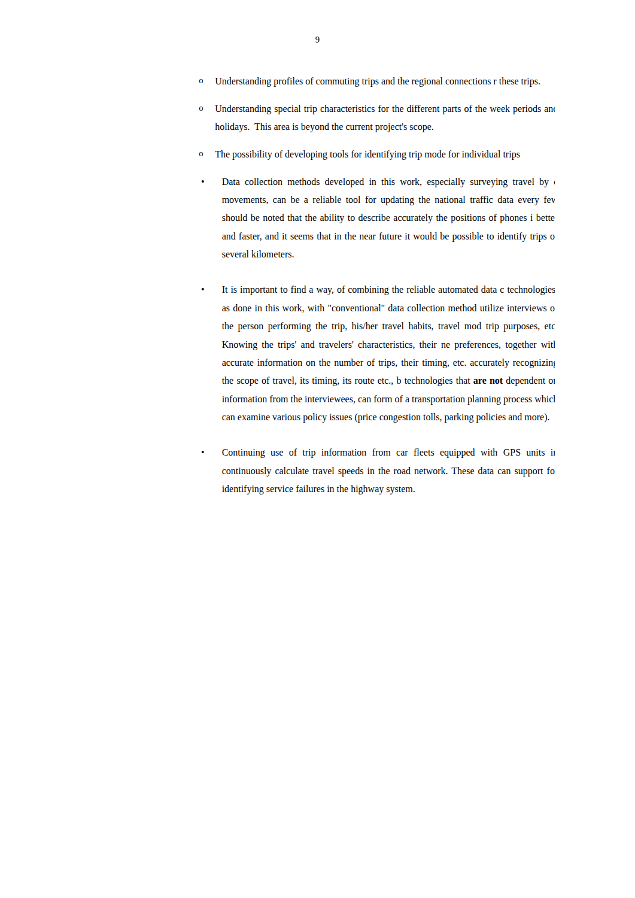9
Understanding profiles of commuting trips and the regional connections r these trips.
Understanding special trip characteristics for the different parts of the week periods and holidays. This area is beyond the current project's scope.
The possibility of developing tools for identifying trip mode for individual trips
Data collection methods developed in this work, especially surveying travel by c movements, can be a reliable tool for updating the national traffic data every few should be noted that the ability to describe accurately the positions of phones i better and faster, and it seems that in the near future it would be possible to identify trips of several kilometers.
It is important to find a way, of combining the reliable automated data c technologies, as done in this work, with "conventional" data collection method utilize interviews of the person performing the trip, his/her travel habits, travel mod trip purposes, etc. Knowing the trips' and travelers' characteristics, their ne preferences, together with accurate information on the number of trips, their timing, etc. accurately recognizing the scope of travel, its timing, its route etc., b technologies that are not dependent on information from the interviewees, can form of a transportation planning process which can examine various policy issues (price congestion tolls, parking policies and more).
Continuing use of trip information from car fleets equipped with GPS units in continuously calculate travel speeds in the road network. These data can support for identifying service failures in the highway system.